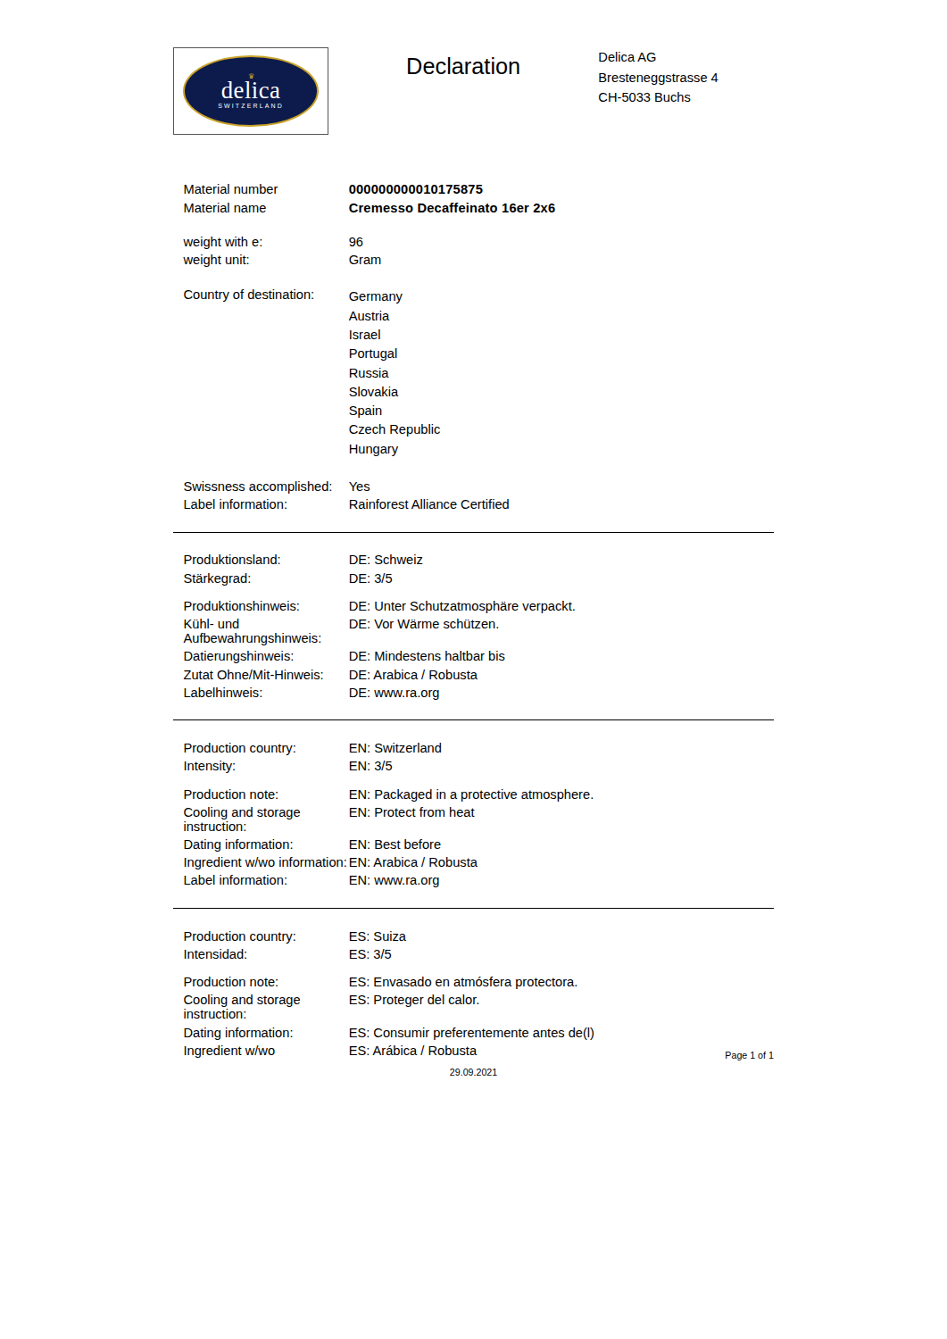♛
delica
SWITZERLAND
Declaration
Delica AG
Bresteneggstrasse 4
CH-5033 Buchs
Material number
000000000010175875
Material name
Cremesso Decaffeinato 16er 2x6
weight with e:
96
weight unit:
Gram
Country of destination:
Germany
Austria
Israel
Portugal
Russia
Slovakia
Spain
Czech Republic
Hungary
Swissness accomplished:
Yes
Label information:
Rainforest Alliance Certified
Produktionsland:
DE: Schweiz
Stärkegrad:
DE: 3/5
Produktionshinweis:
DE: Unter Schutzatmosphäre verpackt.
Kühl- und Aufbewahrungshinweis:
DE: Vor Wärme schützen.
Datierungshinweis:
DE: Mindestens haltbar bis
Zutat Ohne/Mit-Hinweis:
DE: Arabica / Robusta
Labelhinweis:
DE: www.ra.org
Production country:
EN: Switzerland
Intensity:
EN: 3/5
Production note:
EN: Packaged in a protective atmosphere.
Cooling and storage instruction:
EN: Protect from heat
Dating information:
EN: Best before
Ingredient w/wo information:
EN: Arabica / Robusta
Label information:
EN: www.ra.org
Production country:
ES: Suiza
Intensidad:
ES: 3/5
Production note:
ES: Envasado en atmósfera protectora.
Cooling and storage instruction:
ES: Proteger del calor.
Dating information:
ES: Consumir preferentemente antes de(l)
Ingredient w/wo
ES: Arábica / Robusta
Page 1 of 1
29.09.2021